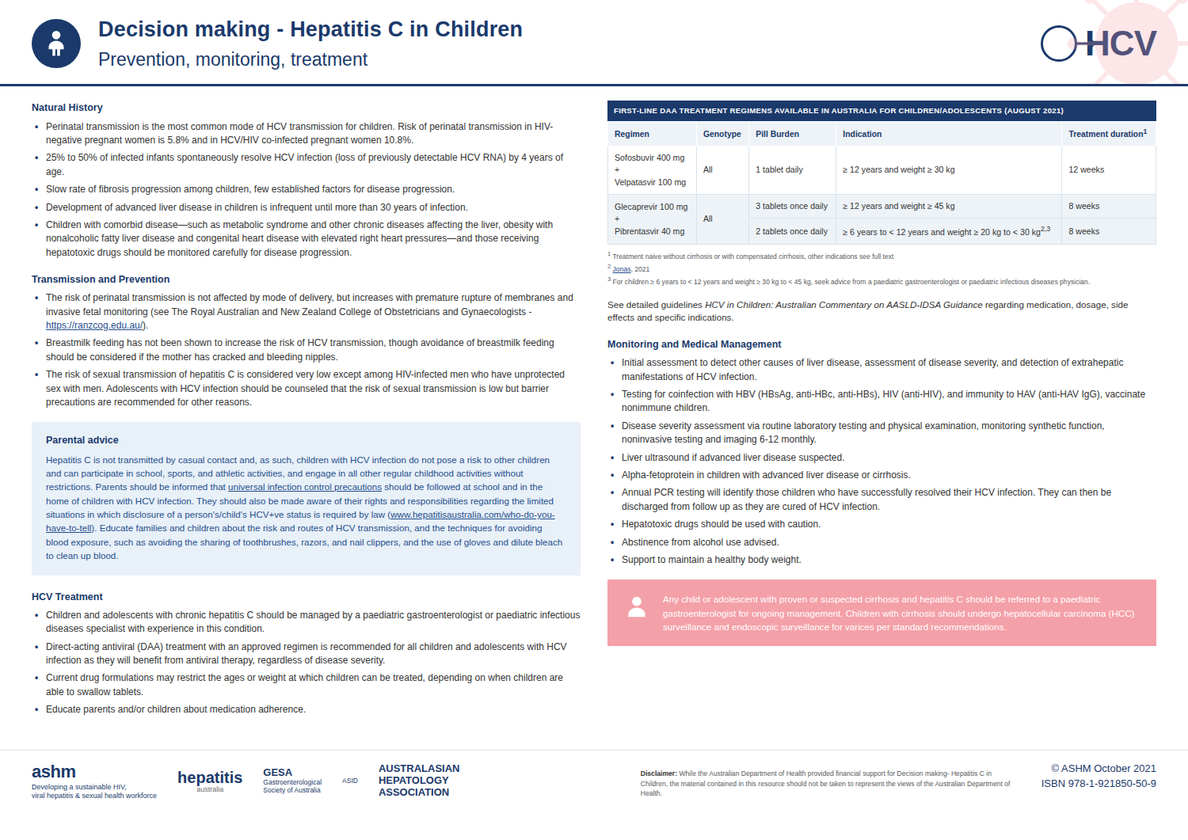Decision making - Hepatitis C in Children
Prevention, monitoring, treatment
HCV
Natural History
Perinatal transmission is the most common mode of HCV transmission for children. Risk of perinatal transmission in HIV-negative pregnant women is 5.8% and in HCV/HIV co-infected pregnant women 10.8%.
25% to 50% of infected infants spontaneously resolve HCV infection (loss of previously detectable HCV RNA) by 4 years of age.
Slow rate of fibrosis progression among children, few established factors for disease progression.
Development of advanced liver disease in children is infrequent until more than 30 years of infection.
Children with comorbid disease—such as metabolic syndrome and other chronic diseases affecting the liver, obesity with nonalcoholic fatty liver disease and congenital heart disease with elevated right heart pressures—and those receiving hepatotoxic drugs should be monitored carefully for disease progression.
Transmission and Prevention
The risk of perinatal transmission is not affected by mode of delivery, but increases with premature rupture of membranes and invasive fetal monitoring (see The Royal Australian and New Zealand College of Obstetricians and Gynaecologists - https://ranzcog.edu.au/).
Breastmilk feeding has not been shown to increase the risk of HCV transmission, though avoidance of breastmilk feeding should be considered if the mother has cracked and bleeding nipples.
The risk of sexual transmission of hepatitis C is considered very low except among HIV-infected men who have unprotected sex with men. Adolescents with HCV infection should be counseled that the risk of sexual transmission is low but barrier precautions are recommended for other reasons.
Parental advice
Hepatitis C is not transmitted by casual contact and, as such, children with HCV infection do not pose a risk to other children and can participate in school, sports, and athletic activities, and engage in all other regular childhood activities without restrictions. Parents should be informed that universal infection control precautions should be followed at school and in the home of children with HCV infection. They should also be made aware of their rights and responsibilities regarding the limited situations in which disclosure of a person's/child's HCV+ve status is required by law (www.hepatitisaustralia.com/who-do-you-have-to-tell). Educate families and children about the risk and routes of HCV transmission, and the techniques for avoiding blood exposure, such as avoiding the sharing of toothbrushes, razors, and nail clippers, and the use of gloves and dilute bleach to clean up blood.
HCV Treatment
Children and adolescents with chronic hepatitis C should be managed by a paediatric gastroenterologist or paediatric infectious diseases specialist with experience in this condition.
Direct-acting antiviral (DAA) treatment with an approved regimen is recommended for all children and adolescents with HCV infection as they will benefit from antiviral therapy, regardless of disease severity.
Current drug formulations may restrict the ages or weight at which children can be treated, depending on when children are able to swallow tablets.
Educate parents and/or children about medication adherence.
First-line DAA treatment regimens available in Australia for children/adolescents (August 2021)
| Regimen | Genotype | Pill Burden | Indication | Treatment duration 1 |
| --- | --- | --- | --- | --- |
| Sofosbuvir 400 mg + Velpatasvir 100 mg | All | 1 tablet daily | ≥ 12 years and weight ≥ 30 kg | 12 weeks |
| Glecaprevir 100 mg + Pibrentasvir 40 mg | All | 3 tablets once daily | ≥ 12 years and weight ≥ 45 kg | 8 weeks |
| 2 tablets once daily | ≥ 6 years to < 12 years and weight ≥ 20 kg to < 30 kg 2,3 | 8 weeks |
1 Treatment naive without cirrhosis or with compensated cirrhosis, other indications see full text
2 Jonas, 2021
3 For children ≥ 6 years to < 12 years and weight ≥ 30 kg to < 45 kg, seek advice from a paediatric gastroenterologist or paediatric infectious diseases physician.
See detailed guidelines HCV in Children: Australian Commentary on AASLD-IDSA Guidance regarding medication, dosage, side effects and specific indications.
Monitoring and Medical Management
Initial assessment to detect other causes of liver disease, assessment of disease severity, and detection of extrahepatic manifestations of HCV infection.
Testing for coinfection with HBV (HBsAg, anti-HBc, anti-HBs), HIV (anti-HIV), and immunity to HAV (anti-HAV IgG), vaccinate nonimmune children.
Disease severity assessment via routine laboratory testing and physical examination, monitoring synthetic function, noninvasive testing and imaging 6-12 monthly.
Liver ultrasound if advanced liver disease suspected.
Alpha-fetoprotein in children with advanced liver disease or cirrhosis.
Annual PCR testing will identify those children who have successfully resolved their HCV infection. They can then be discharged from follow up as they are cured of HCV infection.
Hepatotoxic drugs should be used with caution.
Abstinence from alcohol use advised.
Support to maintain a healthy body weight.
Any child or adolescent with proven or suspected cirrhosis and hepatitis C should be referred to a paediatric gastroenterologist for ongoing management. Children with cirrhosis should undergo hepatocellular carcinoma (HCC) surveillance and endoscopic surveillance for varices per standard recommendations.
ashm
Developing a sustainable HIV,
viral hepatitis & sexual health workforce
hepatitis
australia
GESA
Gastroenterological
Society of Australia
ASID
AUSTRALASIAN
HEPATOLOGY
ASSOCIATION
Disclaimer: While the Australian Department of Health provided financial support for Decision making- Hepatitis C in Children, the material contained in this resource should not be taken to represent the views of the Australian Department of Health.
© ASHM October 2021
ISBN 978-1-921850-50-9